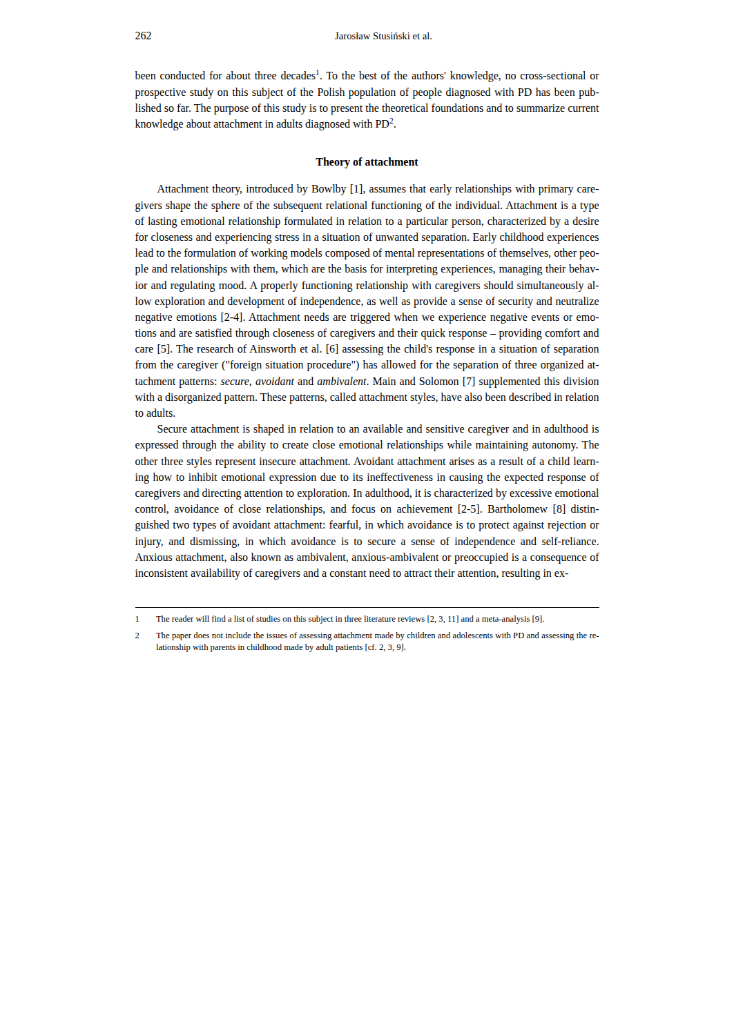262 Jarosław Stusiński et al.
been conducted for about three decades1. To the best of the authors' knowledge, no cross-sectional or prospective study on this subject of the Polish population of people diagnosed with PD has been published so far. The purpose of this study is to present the theoretical foundations and to summarize current knowledge about attachment in adults diagnosed with PD2.
Theory of attachment
Attachment theory, introduced by Bowlby [1], assumes that early relationships with primary caregivers shape the sphere of the subsequent relational functioning of the individual. Attachment is a type of lasting emotional relationship formulated in relation to a particular person, characterized by a desire for closeness and experiencing stress in a situation of unwanted separation. Early childhood experiences lead to the formulation of working models composed of mental representations of themselves, other people and relationships with them, which are the basis for interpreting experiences, managing their behavior and regulating mood. A properly functioning relationship with caregivers should simultaneously allow exploration and development of independence, as well as provide a sense of security and neutralize negative emotions [2-4]. Attachment needs are triggered when we experience negative events or emotions and are satisfied through closeness of caregivers and their quick response – providing comfort and care [5]. The research of Ainsworth et al. [6] assessing the child's response in a situation of separation from the caregiver ("foreign situation procedure") has allowed for the separation of three organized attachment patterns: secure, avoidant and ambivalent. Main and Solomon [7] supplemented this division with a disorganized pattern. These patterns, called attachment styles, have also been described in relation to adults.
Secure attachment is shaped in relation to an available and sensitive caregiver and in adulthood is expressed through the ability to create close emotional relationships while maintaining autonomy. The other three styles represent insecure attachment. Avoidant attachment arises as a result of a child learning how to inhibit emotional expression due to its ineffectiveness in causing the expected response of caregivers and directing attention to exploration. In adulthood, it is characterized by excessive emotional control, avoidance of close relationships, and focus on achievement [2-5]. Bartholomew [8] distinguished two types of avoidant attachment: fearful, in which avoidance is to protect against rejection or injury, and dismissing, in which avoidance is to secure a sense of independence and self-reliance. Anxious attachment, also known as ambivalent, anxious-ambivalent or preoccupied is a consequence of inconsistent availability of caregivers and a constant need to attract their attention, resulting in ex-
1 The reader will find a list of studies on this subject in three literature reviews [2, 3, 11] and a meta-analysis [9].
2 The paper does not include the issues of assessing attachment made by children and adolescents with PD and assessing the relationship with parents in childhood made by adult patients [cf. 2, 3, 9].